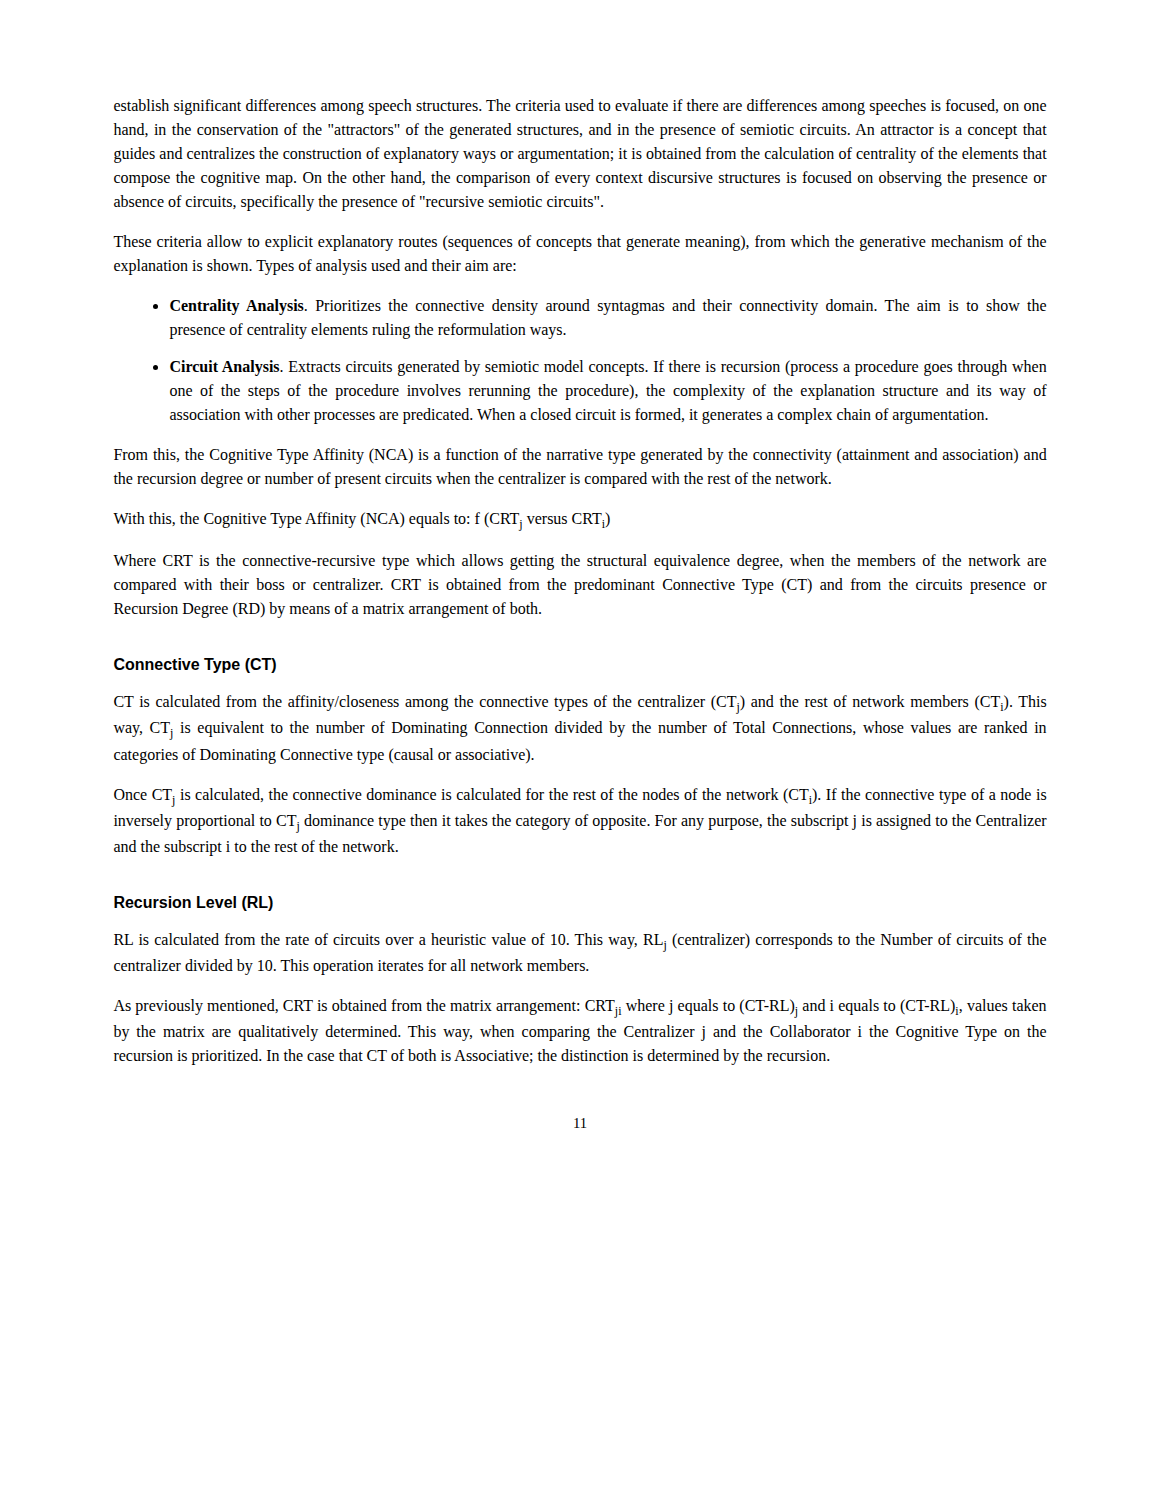establish significant differences among speech structures. The criteria used to evaluate if there are differences among speeches is focused, on one hand, in the conservation of the "attractors" of the generated structures, and in the presence of semiotic circuits. An attractor is a concept that guides and centralizes the construction of explanatory ways or argumentation; it is obtained from the calculation of centrality of the elements that compose the cognitive map. On the other hand, the comparison of every context discursive structures is focused on observing the presence or absence of circuits, specifically the presence of "recursive semiotic circuits".
These criteria allow to explicit explanatory routes (sequences of concepts that generate meaning), from which the generative mechanism of the explanation is shown. Types of analysis used and their aim are:
Centrality Analysis. Prioritizes the connective density around syntagmas and their connectivity domain. The aim is to show the presence of centrality elements ruling the reformulation ways.
Circuit Analysis. Extracts circuits generated by semiotic model concepts. If there is recursion (process a procedure goes through when one of the steps of the procedure involves rerunning the procedure), the complexity of the explanation structure and its way of association with other processes are predicated. When a closed circuit is formed, it generates a complex chain of argumentation.
From this, the Cognitive Type Affinity (NCA) is a function of the narrative type generated by the connectivity (attainment and association) and the recursion degree or number of present circuits when the centralizer is compared with the rest of the network.
With this, the Cognitive Type Affinity (NCA) equals to: f (CRTj versus CRTi)
Where CRT is the connective-recursive type which allows getting the structural equivalence degree, when the members of the network are compared with their boss or centralizer. CRT is obtained from the predominant Connective Type (CT) and from the circuits presence or Recursion Degree (RD) by means of a matrix arrangement of both.
Connective Type (CT)
CT is calculated from the affinity/closeness among the connective types of the centralizer (CTj) and the rest of network members (CTi). This way, CTj is equivalent to the number of Dominating Connection divided by the number of Total Connections, whose values are ranked in categories of Dominating Connective type (causal or associative).
Once CTj is calculated, the connective dominance is calculated for the rest of the nodes of the network (CTi). If the connective type of a node is inversely proportional to CTj dominance type then it takes the category of opposite. For any purpose, the subscript j is assigned to the Centralizer and the subscript i to the rest of the network.
Recursion Level (RL)
RL is calculated from the rate of circuits over a heuristic value of 10. This way, RLj (centralizer) corresponds to the Number of circuits of the centralizer divided by 10. This operation iterates for all network members.
As previously mentioned, CRT is obtained from the matrix arrangement: CRTji where j equals to (CT-RL)j and i equals to (CT-RL)i, values taken by the matrix are qualitatively determined. This way, when comparing the Centralizer j and the Collaborator i the Cognitive Type on the recursion is prioritized. In the case that CT of both is Associative; the distinction is determined by the recursion.
11